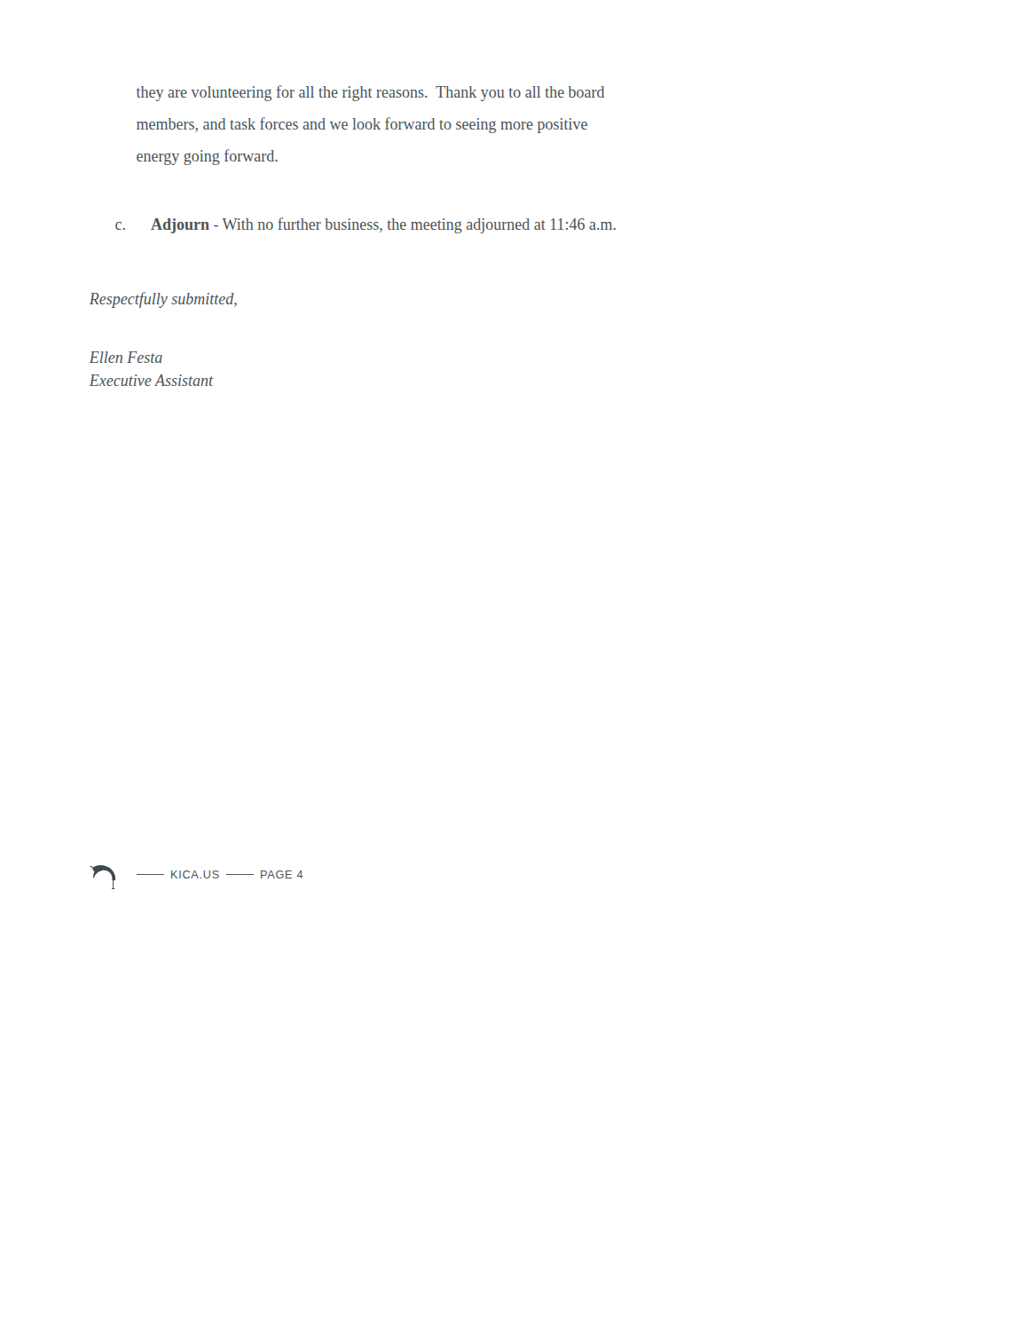they are volunteering for all the right reasons. Thank you to all the board members, and task forces and we look forward to seeing more positive energy going forward.
c.
Adjourn - With no further business, the meeting adjourned at 11:46 a.m.
Respectfully submitted,
Ellen Festa
Executive Assistant
KICA.US PAGE 4